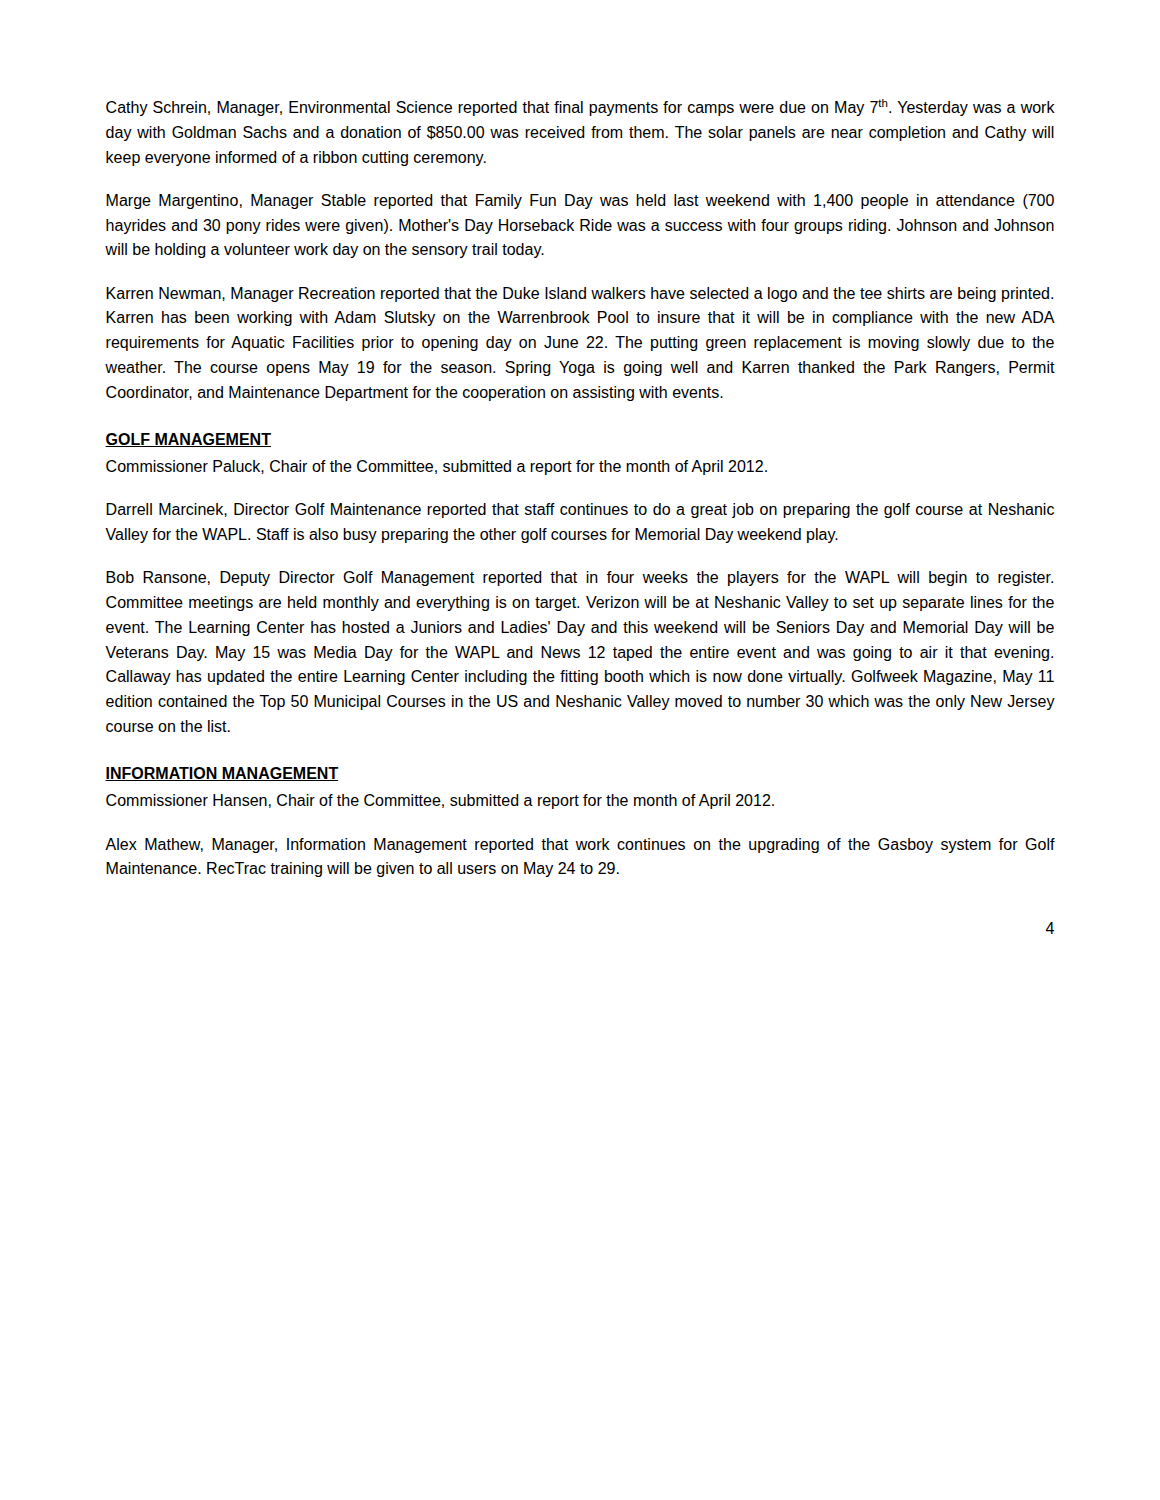Cathy Schrein, Manager, Environmental Science reported that final payments for camps were due on May 7th. Yesterday was a work day with Goldman Sachs and a donation of $850.00 was received from them. The solar panels are near completion and Cathy will keep everyone informed of a ribbon cutting ceremony.
Marge Margentino, Manager Stable reported that Family Fun Day was held last weekend with 1,400 people in attendance (700 hayrides and 30 pony rides were given). Mother's Day Horseback Ride was a success with four groups riding. Johnson and Johnson will be holding a volunteer work day on the sensory trail today.
Karren Newman, Manager Recreation reported that the Duke Island walkers have selected a logo and the tee shirts are being printed. Karren has been working with Adam Slutsky on the Warrenbrook Pool to insure that it will be in compliance with the new ADA requirements for Aquatic Facilities prior to opening day on June 22. The putting green replacement is moving slowly due to the weather. The course opens May 19 for the season. Spring Yoga is going well and Karren thanked the Park Rangers, Permit Coordinator, and Maintenance Department for the cooperation on assisting with events.
GOLF MANAGEMENT
Commissioner Paluck, Chair of the Committee, submitted a report for the month of April 2012.
Darrell Marcinek, Director Golf Maintenance reported that staff continues to do a great job on preparing the golf course at Neshanic Valley for the WAPL. Staff is also busy preparing the other golf courses for Memorial Day weekend play.
Bob Ransone, Deputy Director Golf Management reported that in four weeks the players for the WAPL will begin to register. Committee meetings are held monthly and everything is on target. Verizon will be at Neshanic Valley to set up separate lines for the event. The Learning Center has hosted a Juniors and Ladies' Day and this weekend will be Seniors Day and Memorial Day will be Veterans Day. May 15 was Media Day for the WAPL and News 12 taped the entire event and was going to air it that evening. Callaway has updated the entire Learning Center including the fitting booth which is now done virtually. Golfweek Magazine, May 11 edition contained the Top 50 Municipal Courses in the US and Neshanic Valley moved to number 30 which was the only New Jersey course on the list.
INFORMATION MANAGEMENT
Commissioner Hansen, Chair of the Committee, submitted a report for the month of April 2012.
Alex Mathew, Manager, Information Management reported that work continues on the upgrading of the Gasboy system for Golf Maintenance. RecTrac training will be given to all users on May 24 to 29.
4